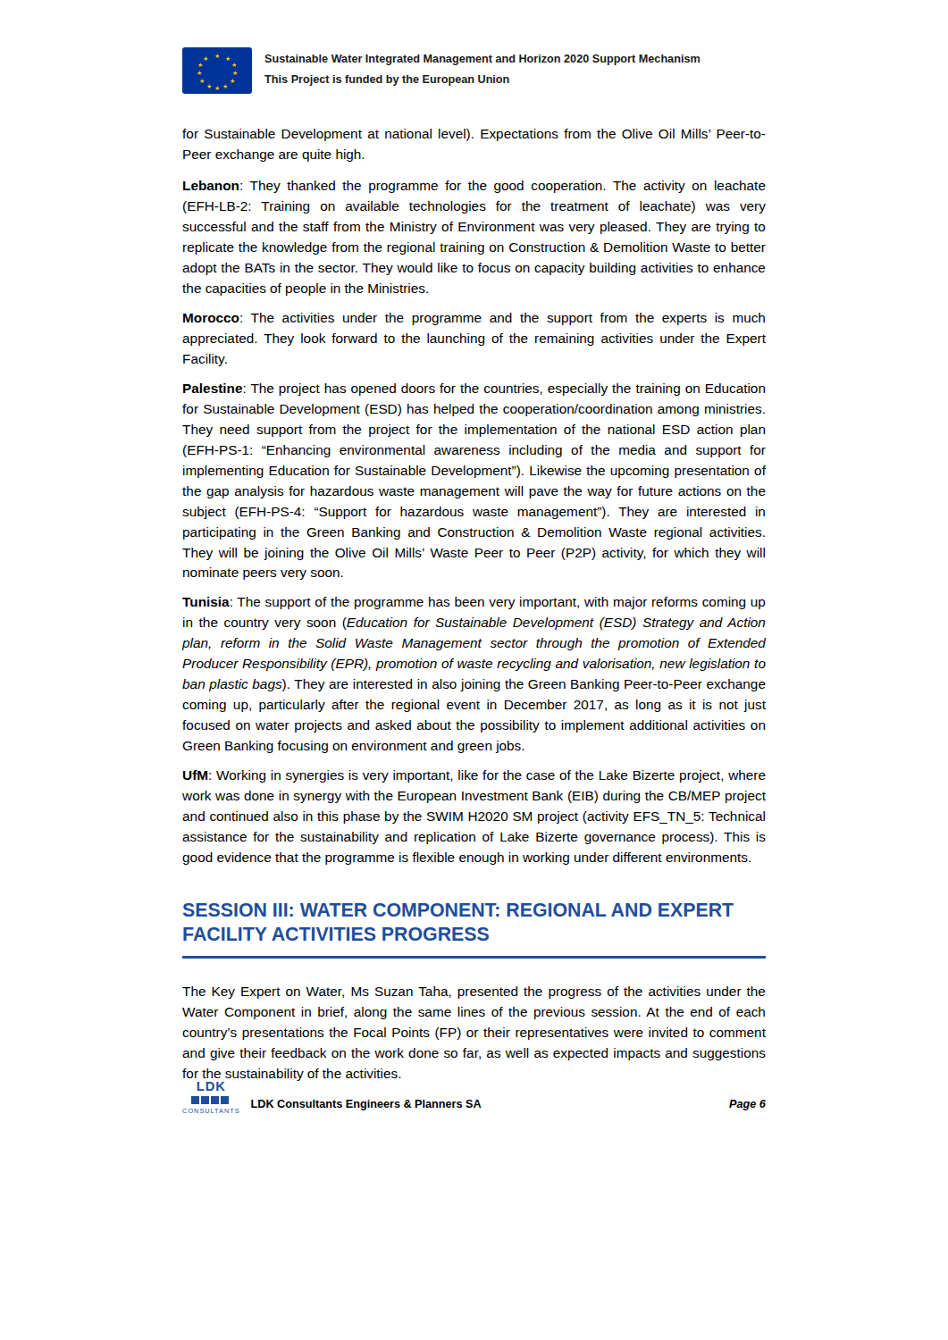★ ★ ★ ★ ★ ★ ★ ★ ★ ★ ★ ★
Sustainable Water Integrated Management and Horizon 2020 Support Mechanism
This Project is funded by the European Union
for Sustainable Development at national level). Expectations from the Olive Oil Mills’ Peer-to-Peer exchange are quite high.
Lebanon: They thanked the programme for the good cooperation. The activity on leachate (EFH-LB-2: Training on available technologies for the treatment of leachate) was very successful and the staff from the Ministry of Environment was very pleased. They are trying to replicate the knowledge from the regional training on Construction & Demolition Waste to better adopt the BATs in the sector. They would like to focus on capacity building activities to enhance the capacities of people in the Ministries.
Morocco: The activities under the programme and the support from the experts is much appreciated. They look forward to the launching of the remaining activities under the Expert Facility.
Palestine: The project has opened doors for the countries, especially the training on Education for Sustainable Development (ESD) has helped the cooperation/coordination among ministries. They need support from the project for the implementation of the national ESD action plan (EFH-PS-1: “Enhancing environmental awareness including of the media and support for implementing Education for Sustainable Development”). Likewise the upcoming presentation of the gap analysis for hazardous waste management will pave the way for future actions on the subject (EFH-PS-4: “Support for hazardous waste management”). They are interested in participating in the Green Banking and Construction & Demolition Waste regional activities. They will be joining the Olive Oil Mills’ Waste Peer to Peer (P2P) activity, for which they will nominate peers very soon.
Tunisia: The support of the programme has been very important, with major reforms coming up in the country very soon (Education for Sustainable Development (ESD) Strategy and Action plan, reform in the Solid Waste Management sector through the promotion of Extended Producer Responsibility (EPR), promotion of waste recycling and valorisation, new legislation to ban plastic bags). They are interested in also joining the Green Banking Peer-to-Peer exchange coming up, particularly after the regional event in December 2017, as long as it is not just focused on water projects and asked about the possibility to implement additional activities on Green Banking focusing on environment and green jobs.
UfM: Working in synergies is very important, like for the case of the Lake Bizerte project, where work was done in synergy with the European Investment Bank (EIB) during the CB/MEP project and continued also in this phase by the SWIM H2020 SM project (activity EFS_TN_5: Technical assistance for the sustainability and replication of Lake Bizerte governance process). This is good evidence that the programme is flexible enough in working under different environments.
Session III: Water Component: Regional and Expert Facility Activities Progress
The Key Expert on Water, Ms Suzan Taha, presented the progress of the activities under the Water Component in brief, along the same lines of the previous session. At the end of each country’s presentations the Focal Points (FP) or their representatives were invited to comment and give their feedback on the work done so far, as well as expected impacts and suggestions for the sustainability of the activities.
LDK
CONSULTANTS
LDK Consultants Engineers & Planners SA
Page 6